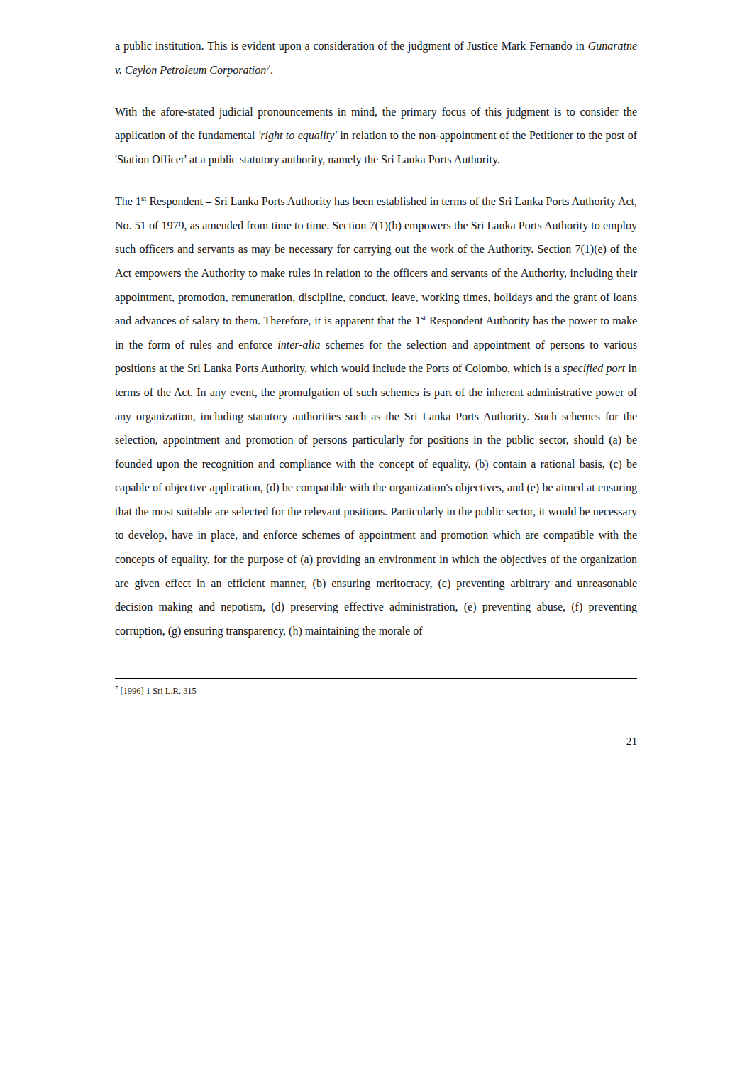a public institution. This is evident upon a consideration of the judgment of Justice Mark Fernando in Gunaratne v. Ceylon Petroleum Corporation7.
With the afore-stated judicial pronouncements in mind, the primary focus of this judgment is to consider the application of the fundamental 'right to equality' in relation to the non-appointment of the Petitioner to the post of 'Station Officer' at a public statutory authority, namely the Sri Lanka Ports Authority.
The 1st Respondent – Sri Lanka Ports Authority has been established in terms of the Sri Lanka Ports Authority Act, No. 51 of 1979, as amended from time to time. Section 7(1)(b) empowers the Sri Lanka Ports Authority to employ such officers and servants as may be necessary for carrying out the work of the Authority. Section 7(1)(e) of the Act empowers the Authority to make rules in relation to the officers and servants of the Authority, including their appointment, promotion, remuneration, discipline, conduct, leave, working times, holidays and the grant of loans and advances of salary to them. Therefore, it is apparent that the 1st Respondent Authority has the power to make in the form of rules and enforce inter-alia schemes for the selection and appointment of persons to various positions at the Sri Lanka Ports Authority, which would include the Ports of Colombo, which is a specified port in terms of the Act. In any event, the promulgation of such schemes is part of the inherent administrative power of any organization, including statutory authorities such as the Sri Lanka Ports Authority. Such schemes for the selection, appointment and promotion of persons particularly for positions in the public sector, should (a) be founded upon the recognition and compliance with the concept of equality, (b) contain a rational basis, (c) be capable of objective application, (d) be compatible with the organization's objectives, and (e) be aimed at ensuring that the most suitable are selected for the relevant positions. Particularly in the public sector, it would be necessary to develop, have in place, and enforce schemes of appointment and promotion which are compatible with the concepts of equality, for the purpose of (a) providing an environment in which the objectives of the organization are given effect in an efficient manner, (b) ensuring meritocracy, (c) preventing arbitrary and unreasonable decision making and nepotism, (d) preserving effective administration, (e) preventing abuse, (f) preventing corruption, (g) ensuring transparency, (h) maintaining the morale of
7 [1996] 1 Sri L.R. 315
21